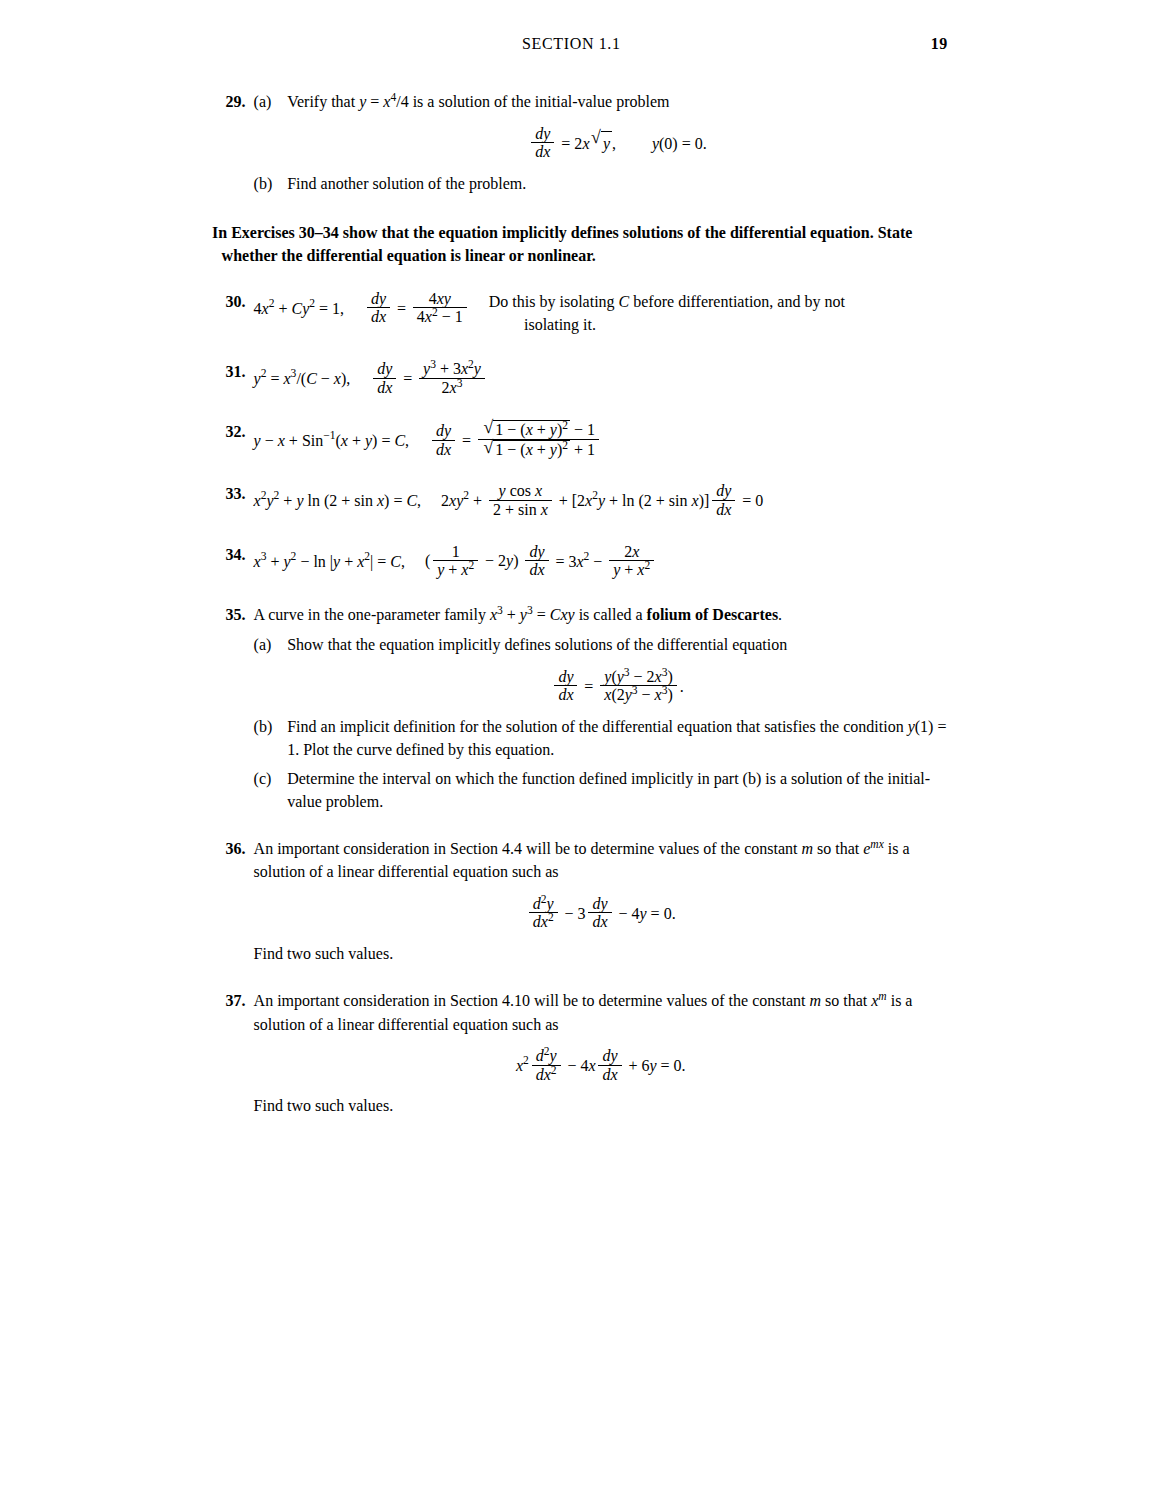SECTION 1.1 19
29.
(a) Verify that y = x4/4 is a solution of the initial-value problem
dy dx = 2xy, y(0) = 0.
(b) Find another solution of the problem.
In Exercises 30–34 show that the equation implicitly defines solutions of the differential equation. State whether the differential equation is linear or nonlinear.
30.
4x2 + Cy2 = 1, dy dx = 4xy 4x2 − 1
Do this by isolating C before differentiation, and by not isolating it.
31. y2 = x3/(C − x), dy dx = y3 + 3x2y 2x3
32. y − x + Sin−1(x + y) = C, dy dx = 1 − (x + y)2 − 1 1 − (x + y)2 + 1
33. x2y2 + y ln (2 + sin x) = C, 2xy2 + y cos x 2 + sin x + [2x2y + ln (2 + sin x)]dy dx = 0
34. x3 + y2 − ln |y + x2| = C, (1 y + x2 − 2y) dy dx = 3x2 − 2x y + x2
35. A curve in the one-parameter family x3 + y3 = Cxy is called a folium of Descartes.
(a) Show that the equation implicitly defines solutions of the differential equation
dy dx = y(y3 − 2x3) x(2y3 − x3) .
(b) Find an implicit definition for the solution of the differential equation that satisfies the condition y(1) = 1. Plot the curve defined by this equation.
(c) Determine the interval on which the function defined implicitly in part (b) is a solution of the initial-value problem.
36. An important consideration in Section 4.4 will be to determine values of the constant m so that emx is a solution of a linear differential equation such as
d2y dx2 − 3dy dx − 4y = 0.
Find two such values.
37. An important consideration in Section 4.10 will be to determine values of the constant m so that xm is a solution of a linear differential equation such as
x2d2y dx2 − 4xdy dx + 6y = 0.
Find two such values.